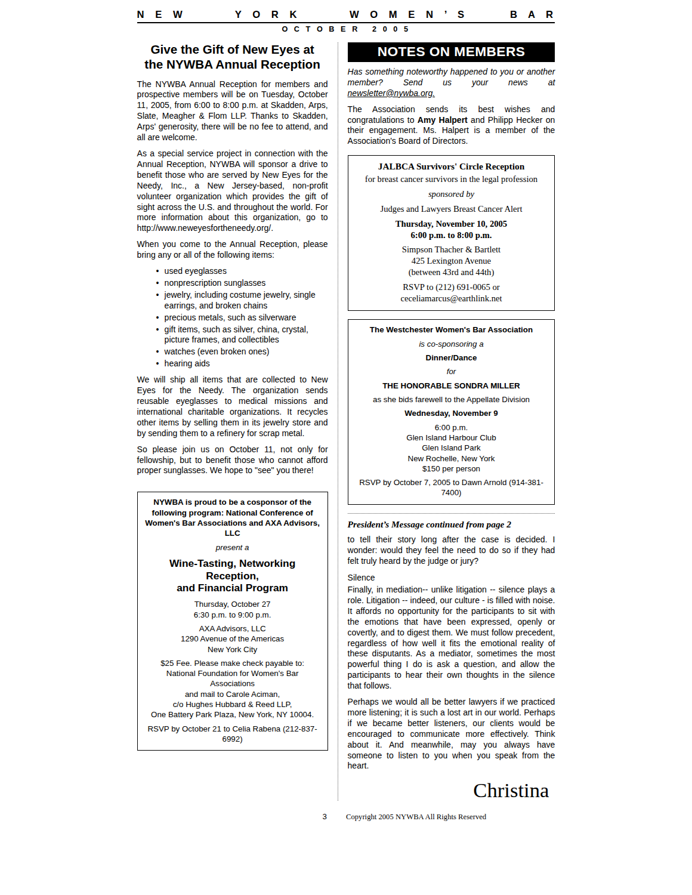N E W Y O R K W O M E N ’ S B A R A S S O C I A T I O N
O C T O B E R 2 0 0 5
Give the Gift of New Eyes at
the NYWBA Annual Reception
The NYWBA Annual Reception for members and prospective members will be on Tuesday, October 11, 2005, from 6:00 to 8:00 p.m. at Skadden, Arps, Slate, Meagher & Flom LLP. Thanks to Skadden, Arps' generosity, there will be no fee to attend, and all are welcome.
As a special service project in connection with the Annual Reception, NYWBA will sponsor a drive to benefit those who are served by New Eyes for the Needy, Inc., a New Jersey-based, non-profit volunteer organization which provides the gift of sight across the U.S. and throughout the world. For more information about this organization, go to http://www.neweyesfortheneedy.org/.
When you come to the Annual Reception, please bring any or all of the following items:
used eyeglasses
nonprescription sunglasses
jewelry, including costume jewelry, single earrings, and broken chains
precious metals, such as silverware
gift items, such as silver, china, crystal, picture frames, and collectibles
watches (even broken ones)
hearing aids
We will ship all items that are collected to New Eyes for the Needy. The organization sends reusable eyeglasses to medical missions and international charitable organizations. It recycles other items by selling them in its jewelry store and by sending them to a refinery for scrap metal.
So please join us on October 11, not only for fellowship, but to benefit those who cannot afford proper sunglasses. We hope to "see" you there!
NYWBA is proud to be a cosponsor of the following program: National Conference of
Women's Bar Associations and AXA Advisors, LLC
present a
Wine-Tasting, Networking Reception,
and Financial Program
Thursday, October 27
6:30 p.m. to 9:00 p.m.
AXA Advisors, LLC
1290 Avenue of the Americas
New York City
$25 Fee. Please make check payable to:
National Foundation for Women's Bar Associations
and mail to Carole Aciman,
c/o Hughes Hubbard & Reed LLP,
One Battery Park Plaza, New York, NY 10004.
RSVP by October 21 to Celia Rabena (212-837-6992)
NOTES ON MEMBERS
Has something noteworthy happened to you or another member? Send us your news at newsletter@nywba.org.
The Association sends its best wishes and congratulations to Amy Halpert and Philipp Hecker on their engagement. Ms. Halpert is a member of the Association's Board of Directors.
JALBCA Survivors' Circle Reception
for breast cancer survivors in the legal profession
sponsored by
Judges and Lawyers Breast Cancer Alert
Thursday, November 10, 2005
6:00 p.m. to 8:00 p.m.
Simpson Thacher & Bartlett
425 Lexington Avenue
(between 43rd and 44th)
RSVP to (212) 691-0065 or ceceliamarcus@earthlink.net
The Westchester Women's Bar Association
is co-sponsoring a
Dinner/Dance
for
THE HONORABLE SONDRA MILLER
as she bids farewell to the Appellate Division
Wednesday, November 9
6:00 p.m.
Glen Island Harbour Club
Glen Island Park
New Rochelle, New York
$150 per person
RSVP by October 7, 2005 to Dawn Arnold (914-381-7400)
President’s Message continued from page 2
to tell their story long after the case is decided. I wonder: would they feel the need to do so if they had felt truly heard by the judge or jury?
Silence
Finally, in mediation-- unlike litigation -- silence plays a role. Litigation -- indeed, our culture - is filled with noise. It affords no opportunity for the participants to sit with the emotions that have been expressed, openly or covertly, and to digest them. We must follow precedent, regardless of how well it fits the emotional reality of these disputants. As a mediator, sometimes the most powerful thing I do is ask a question, and allow the participants to hear their own thoughts in the silence that follows.
Perhaps we would all be better lawyers if we practiced more listening; it is such a lost art in our world. Perhaps if we became better listeners, our clients would be encouraged to communicate more effectively. Think about it. And meanwhile, may you always have someone to listen to you when you speak from the heart.
Christina
3
Copyright 2005 NYWBA All Rights Reserved